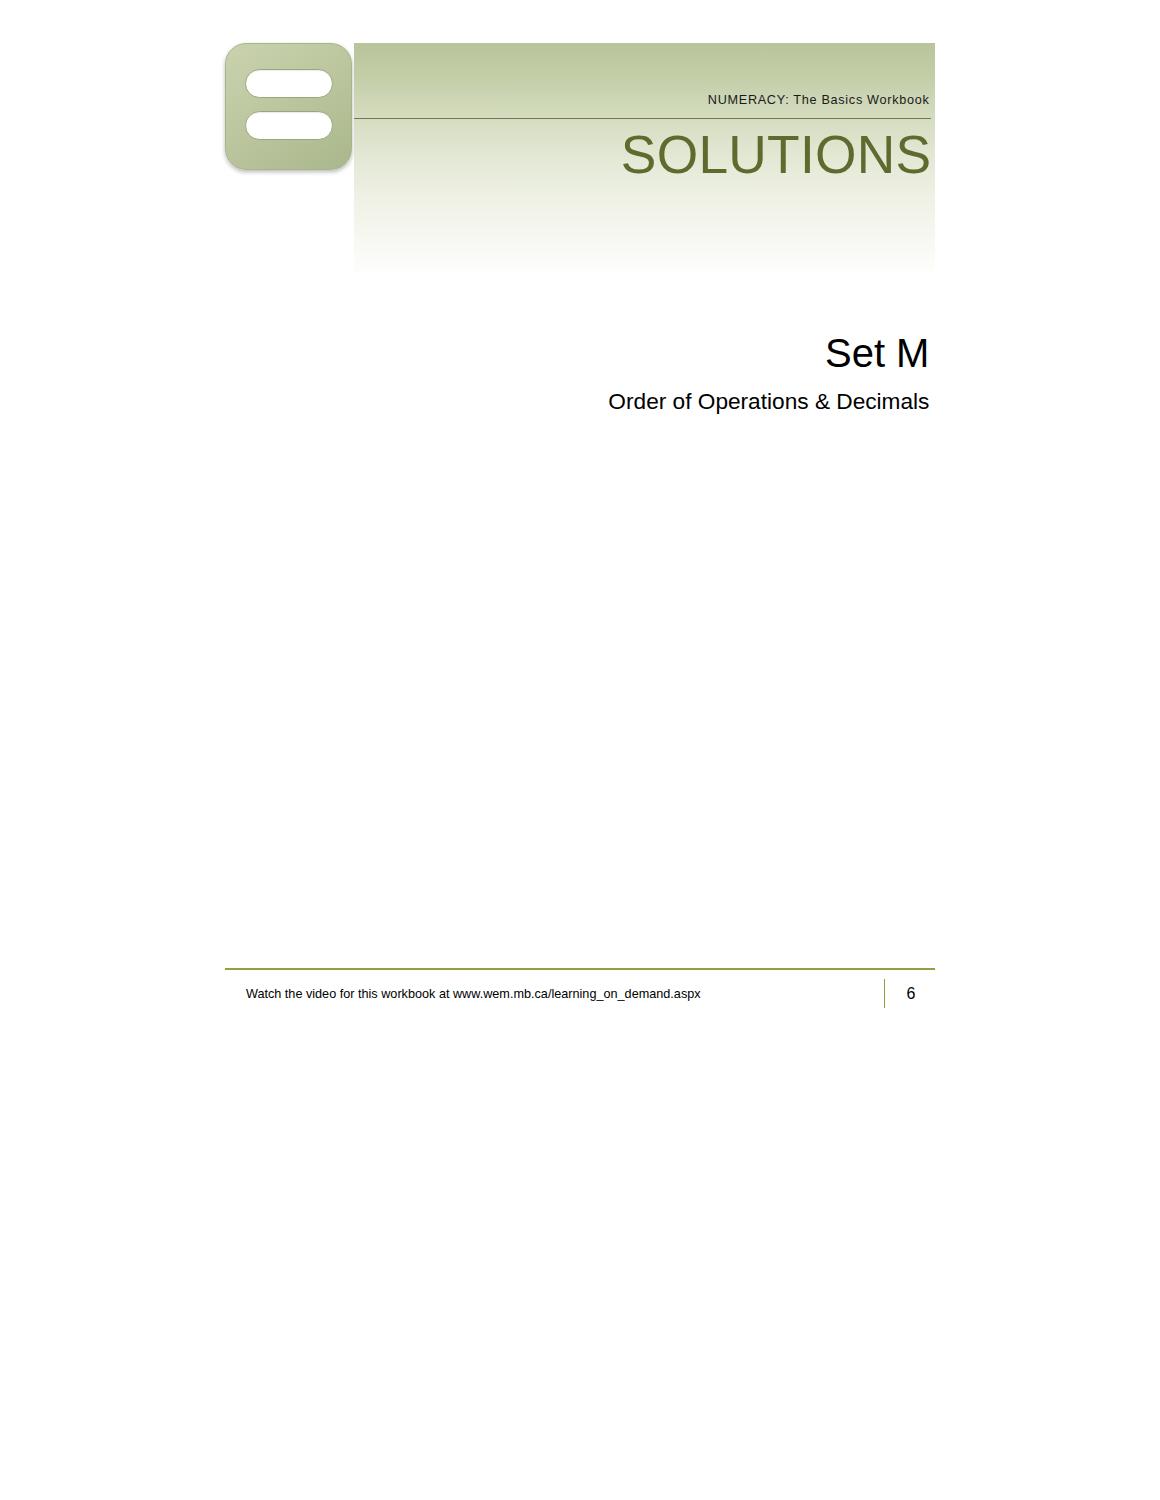NUMERACY: The Basics Workbook
SOLUTIONS
Set M
Order of Operations & Decimals
Watch the video for this workbook at www.wem.mb.ca/learning_on_demand.aspx
6